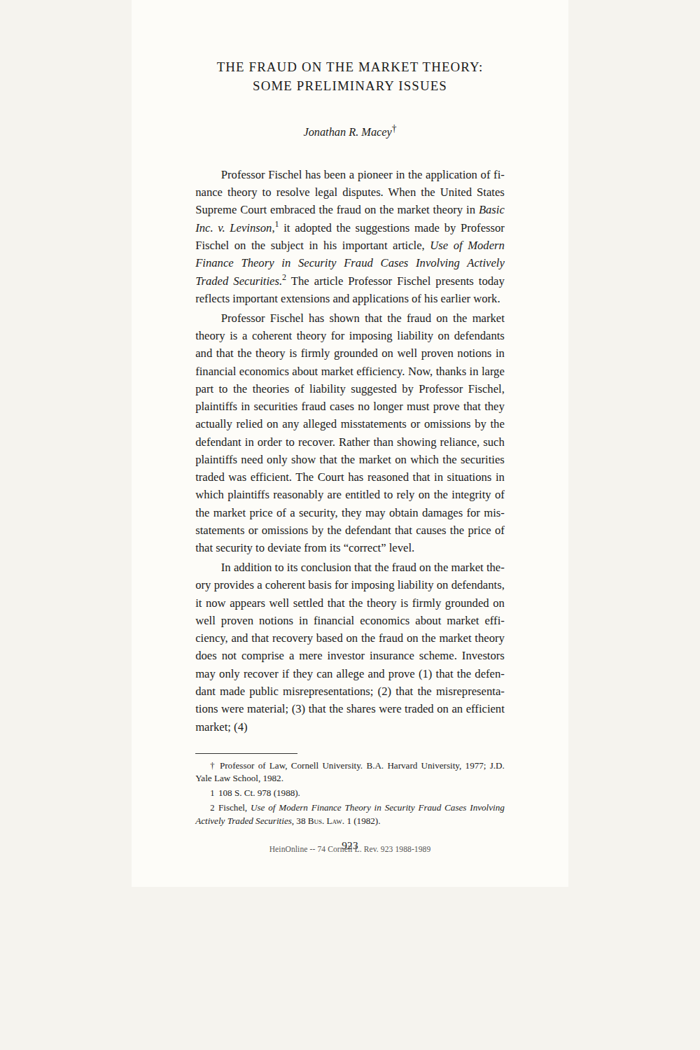The Fraud on the Market Theory:
Some Preliminary Issues
Jonathan R. Macey†
Professor Fischel has been a pioneer in the application of finance theory to resolve legal disputes. When the United States Supreme Court embraced the fraud on the market theory in Basic Inc. v. Levinson,1 it adopted the suggestions made by Professor Fischel on the subject in his important article, Use of Modern Finance Theory in Security Fraud Cases Involving Actively Traded Securities.2 The article Professor Fischel presents today reflects important extensions and applications of his earlier work.
Professor Fischel has shown that the fraud on the market theory is a coherent theory for imposing liability on defendants and that the theory is firmly grounded on well proven notions in financial economics about market efficiency. Now, thanks in large part to the theories of liability suggested by Professor Fischel, plaintiffs in securities fraud cases no longer must prove that they actually relied on any alleged misstatements or omissions by the defendant in order to recover. Rather than showing reliance, such plaintiffs need only show that the market on which the securities traded was efficient. The Court has reasoned that in situations in which plaintiffs reasonably are entitled to rely on the integrity of the market price of a security, they may obtain damages for misstatements or omissions by the defendant that causes the price of that security to deviate from its “correct” level.
In addition to its conclusion that the fraud on the market theory provides a coherent basis for imposing liability on defendants, it now appears well settled that the theory is firmly grounded on well proven notions in financial economics about market efficiency, and that recovery based on the fraud on the market theory does not comprise a mere investor insurance scheme. Investors may only recover if they can allege and prove (1) that the defendant made public misrepresentations; (2) that the misrepresentations were material; (3) that the shares were traded on an efficient market; (4)
†Professor of Law, Cornell University. B.A. Harvard University, 1977; J.D. Yale Law School, 1982.
1108 S. Ct. 978 (1988).
2 Fischel, Use of Modern Finance Theory in Security Fraud Cases Involving Actively Traded Securities, 38 Bus. Law. 1 (1982).
923
HeinOnline -- 74 Cornell L. Rev. 923 1988-1989